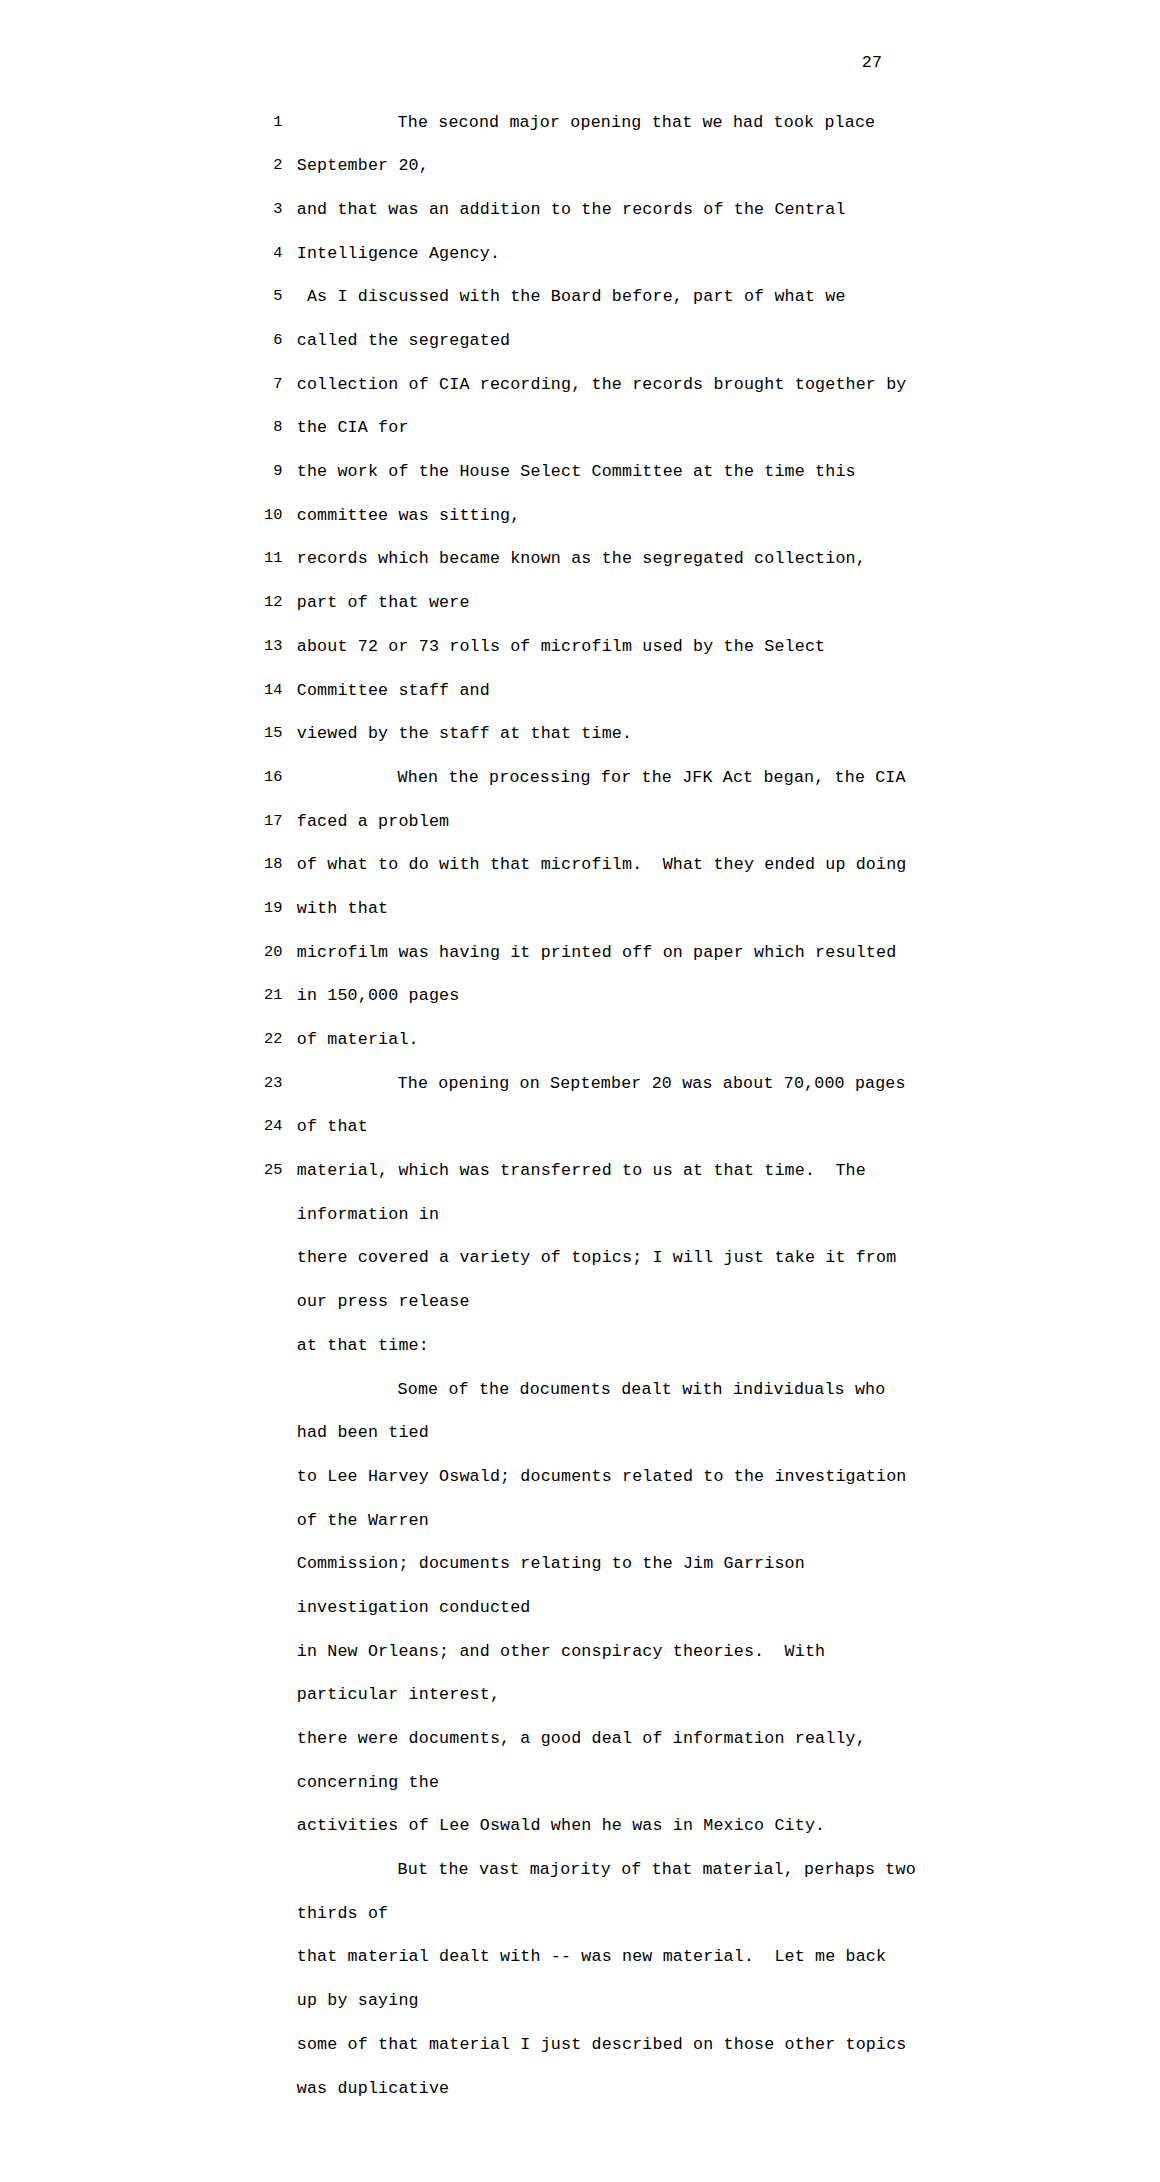27
1 2 3 4 5 6 7 8 9 10 11 12 13 14 15 16 17 18 19 20 21 22 23 24 25
The second major opening that we had took place September 20,
and that was an addition to the records of the Central Intelligence Agency.
As I discussed with the Board before, part of what we called the segregated
collection of CIA recording, the records brought together by the CIA for
the work of the House Select Committee at the time this committee was sitting,
records which became known as the segregated collection, part of that were
about 72 or 73 rolls of microfilm used by the Select Committee staff and
viewed by the staff at that time.
When the processing for the JFK Act began, the CIA faced a problem
of what to do with that microfilm. What they ended up doing with that
microfilm was having it printed off on paper which resulted in 150,000 pages
of material.
The opening on September 20 was about 70,000 pages of that
material, which was transferred to us at that time. The information in
there covered a variety of topics; I will just take it from our press release
at that time:
Some of the documents dealt with individuals who had been tied
to Lee Harvey Oswald; documents related to the investigation of the Warren
Commission; documents relating to the Jim Garrison investigation conducted
in New Orleans; and other conspiracy theories. With particular interest,
there were documents, a good deal of information really, concerning the
activities of Lee Oswald when he was in Mexico City.
But the vast majority of that material, perhaps two thirds of
that material dealt with -- was new material. Let me back up by saying
some of that material I just described on those other topics was duplicative